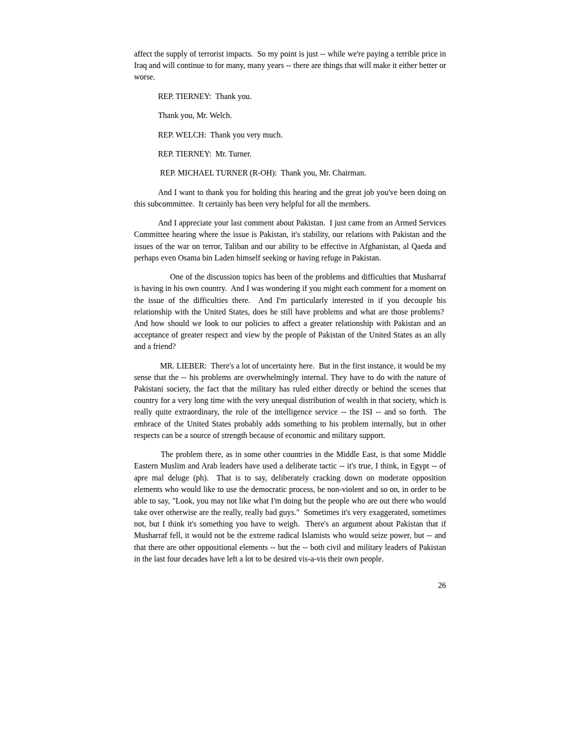affect the supply of terrorist impacts. So my point is just -- while we're paying a terrible price in Iraq and will continue to for many, many years -- there are things that will make it either better or worse.
REP. TIERNEY: Thank you.
Thank you, Mr. Welch.
REP. WELCH: Thank you very much.
REP. TIERNEY: Mr. Turner.
REP. MICHAEL TURNER (R-OH): Thank you, Mr. Chairman.
And I want to thank you for holding this hearing and the great job you've been doing on this subcommittee. It certainly has been very helpful for all the members.
And I appreciate your last comment about Pakistan. I just came from an Armed Services Committee hearing where the issue is Pakistan, it's stability, our relations with Pakistan and the issues of the war on terror, Taliban and our ability to be effective in Afghanistan, al Qaeda and perhaps even Osama bin Laden himself seeking or having refuge in Pakistan.
One of the discussion topics has been of the problems and difficulties that Musharraf is having in his own country. And I was wondering if you might each comment for a moment on the issue of the difficulties there. And I'm particularly interested in if you decouple his relationship with the United States, does he still have problems and what are those problems? And how should we look to our policies to affect a greater relationship with Pakistan and an acceptance of greater respect and view by the people of Pakistan of the United States as an ally and a friend?
MR. LIEBER: There's a lot of uncertainty here. But in the first instance, it would be my sense that the -- his problems are overwhelmingly internal. They have to do with the nature of Pakistani society, the fact that the military has ruled either directly or behind the scenes that country for a very long time with the very unequal distribution of wealth in that society, which is really quite extraordinary, the role of the intelligence service -- the ISI -- and so forth. The embrace of the United States probably adds something to his problem internally, but in other respects can be a source of strength because of economic and military support.
The problem there, as in some other countries in the Middle East, is that some Middle Eastern Muslim and Arab leaders have used a deliberate tactic -- it's true, I think, in Egypt -- of apre mal deluge (ph). That is to say, deliberately cracking down on moderate opposition elements who would like to use the democratic process, be non-violent and so on, in order to be able to say, "Look, you may not like what I'm doing but the people who are out there who would take over otherwise are the really, really bad guys." Sometimes it's very exaggerated, sometimes not, but I think it's something you have to weigh. There's an argument about Pakistan that if Musharraf fell, it would not be the extreme radical Islamists who would seize power, but -- and that there are other oppositional elements -- but the -- both civil and military leaders of Pakistan in the last four decades have left a lot to be desired vis-a-vis their own people.
26